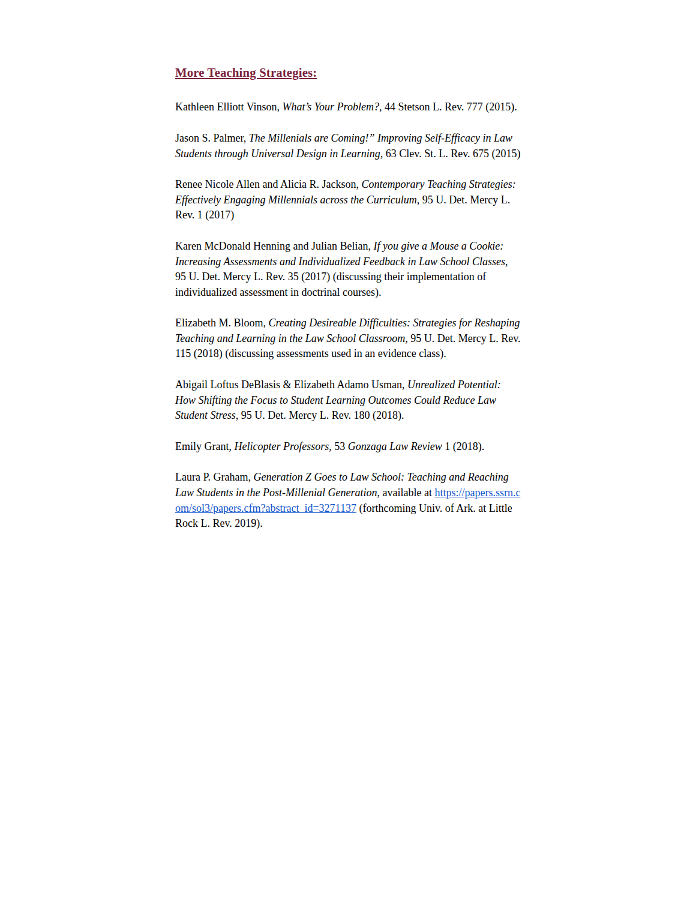More Teaching Strategies:
Kathleen Elliott Vinson, What’s Your Problem?, 44 Stetson L. Rev. 777 (2015).
Jason S. Palmer, The Millenials are Coming!” Improving Self-Efficacy in Law Students through Universal Design in Learning, 63 Clev. St. L. Rev. 675 (2015)
Renee Nicole Allen and Alicia R. Jackson, Contemporary Teaching Strategies: Effectively Engaging Millennials across the Curriculum, 95 U. Det. Mercy L. Rev. 1 (2017)
Karen McDonald Henning and Julian Belian, If you give a Mouse a Cookie: Increasing Assessments and Individualized Feedback in Law School Classes, 95 U. Det. Mercy L. Rev. 35 (2017) (discussing their implementation of individualized assessment in doctrinal courses).
Elizabeth M. Bloom, Creating Desireable Difficulties: Strategies for Reshaping Teaching and Learning in the Law School Classroom, 95 U. Det. Mercy L. Rev. 115 (2018) (discussing assessments used in an evidence class).
Abigail Loftus DeBlasis & Elizabeth Adamo Usman, Unrealized Potential: How Shifting the Focus to Student Learning Outcomes Could Reduce Law Student Stress, 95 U. Det. Mercy L. Rev. 180 (2018).
Emily Grant, Helicopter Professors, 53 Gonzaga Law Review 1 (2018).
Laura P. Graham, Generation Z Goes to Law School: Teaching and Reaching Law Students in the Post-Millenial Generation, available at https://papers.ssrn.com/sol3/papers.cfm?abstract_id=3271137 (forthcoming Univ. of Ark. at Little Rock L. Rev. 2019).